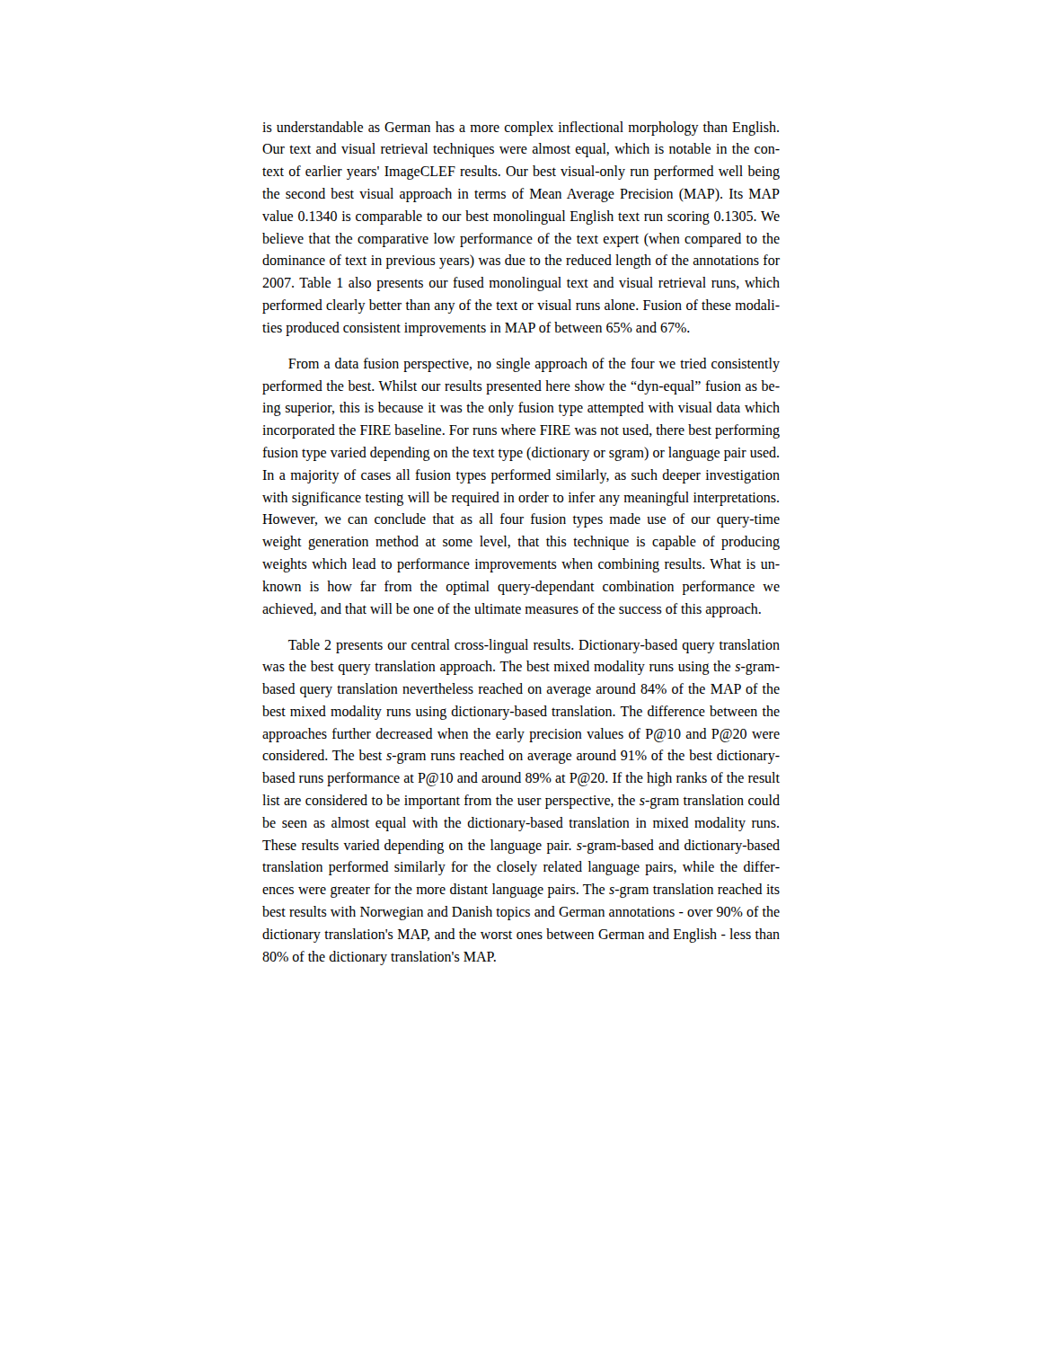is understandable as German has a more complex inflectional morphology than English. Our text and visual retrieval techniques were almost equal, which is notable in the context of earlier years' ImageCLEF results. Our best visual-only run performed well being the second best visual approach in terms of Mean Average Precision (MAP). Its MAP value 0.1340 is comparable to our best monolingual English text run scoring 0.1305. We believe that the comparative low performance of the text expert (when compared to the dominance of text in previous years) was due to the reduced length of the annotations for 2007. Table 1 also presents our fused monolingual text and visual retrieval runs, which performed clearly better than any of the text or visual runs alone. Fusion of these modalities produced consistent improvements in MAP of between 65% and 67%.
From a data fusion perspective, no single approach of the four we tried consistently performed the best. Whilst our results presented here show the “dyn-equal” fusion as being superior, this is because it was the only fusion type attempted with visual data which incorporated the FIRE baseline. For runs where FIRE was not used, there best performing fusion type varied depending on the text type (dictionary or sgram) or language pair used. In a majority of cases all fusion types performed similarly, as such deeper investigation with significance testing will be required in order to infer any meaningful interpretations. However, we can conclude that as all four fusion types made use of our query-time weight generation method at some level, that this technique is capable of producing weights which lead to performance improvements when combining results. What is unknown is how far from the optimal query-dependant combination performance we achieved, and that will be one of the ultimate measures of the success of this approach.
Table 2 presents our central cross-lingual results. Dictionary-based query translation was the best query translation approach. The best mixed modality runs using the s-gram-based query translation nevertheless reached on average around 84% of the MAP of the best mixed modality runs using dictionary-based translation. The difference between the approaches further decreased when the early precision values of P@10 and P@20 were considered. The best s-gram runs reached on average around 91% of the best dictionary-based runs performance at P@10 and around 89% at P@20. If the high ranks of the result list are considered to be important from the user perspective, the s-gram translation could be seen as almost equal with the dictionary-based translation in mixed modality runs. These results varied depending on the language pair. s-gram-based and dictionary-based translation performed similarly for the closely related language pairs, while the differences were greater for the more distant language pairs. The s-gram translation reached its best results with Norwegian and Danish topics and German annotations - over 90% of the dictionary translation's MAP, and the worst ones between German and English - less than 80% of the dictionary translation's MAP.